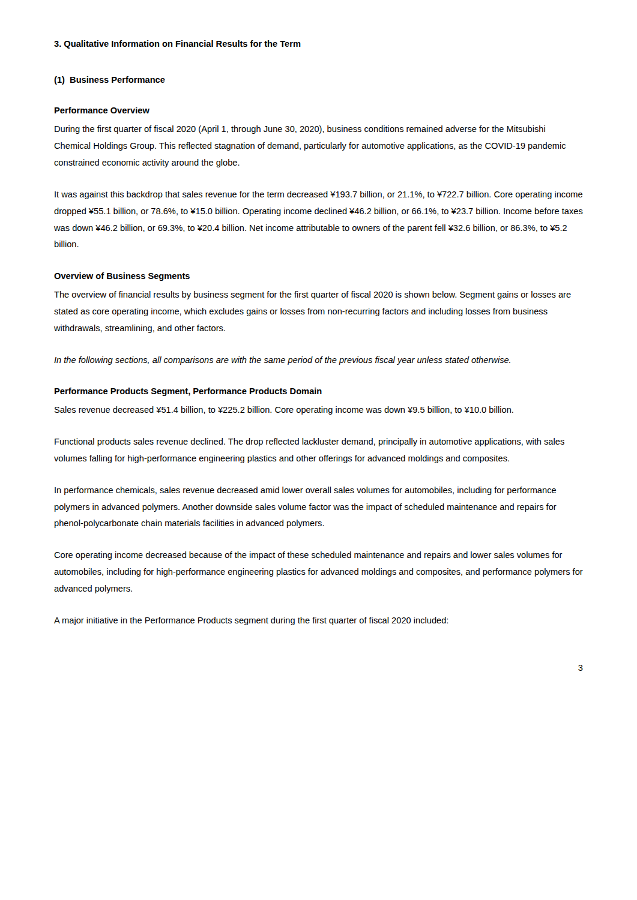3. Qualitative Information on Financial Results for the Term
(1) Business Performance
Performance Overview
During the first quarter of fiscal 2020 (April 1, through June 30, 2020), business conditions remained adverse for the Mitsubishi Chemical Holdings Group. This reflected stagnation of demand, particularly for automotive applications, as the COVID-19 pandemic constrained economic activity around the globe.
It was against this backdrop that sales revenue for the term decreased ¥193.7 billion, or 21.1%, to ¥722.7 billion. Core operating income dropped ¥55.1 billion, or 78.6%, to ¥15.0 billion. Operating income declined ¥46.2 billion, or 66.1%, to ¥23.7 billion. Income before taxes was down ¥46.2 billion, or 69.3%, to ¥20.4 billion. Net income attributable to owners of the parent fell ¥32.6 billion, or 86.3%, to ¥5.2 billion.
Overview of Business Segments
The overview of financial results by business segment for the first quarter of fiscal 2020 is shown below. Segment gains or losses are stated as core operating income, which excludes gains or losses from non-recurring factors and including losses from business withdrawals, streamlining, and other factors.
In the following sections, all comparisons are with the same period of the previous fiscal year unless stated otherwise.
Performance Products Segment, Performance Products Domain
Sales revenue decreased ¥51.4 billion, to ¥225.2 billion. Core operating income was down ¥9.5 billion, to ¥10.0 billion.
Functional products sales revenue declined. The drop reflected lackluster demand, principally in automotive applications, with sales volumes falling for high-performance engineering plastics and other offerings for advanced moldings and composites.
In performance chemicals, sales revenue decreased amid lower overall sales volumes for automobiles, including for performance polymers in advanced polymers. Another downside sales volume factor was the impact of scheduled maintenance and repairs for phenol-polycarbonate chain materials facilities in advanced polymers.
Core operating income decreased because of the impact of these scheduled maintenance and repairs and lower sales volumes for automobiles, including for high-performance engineering plastics for advanced moldings and composites, and performance polymers for advanced polymers.
A major initiative in the Performance Products segment during the first quarter of fiscal 2020 included:
3